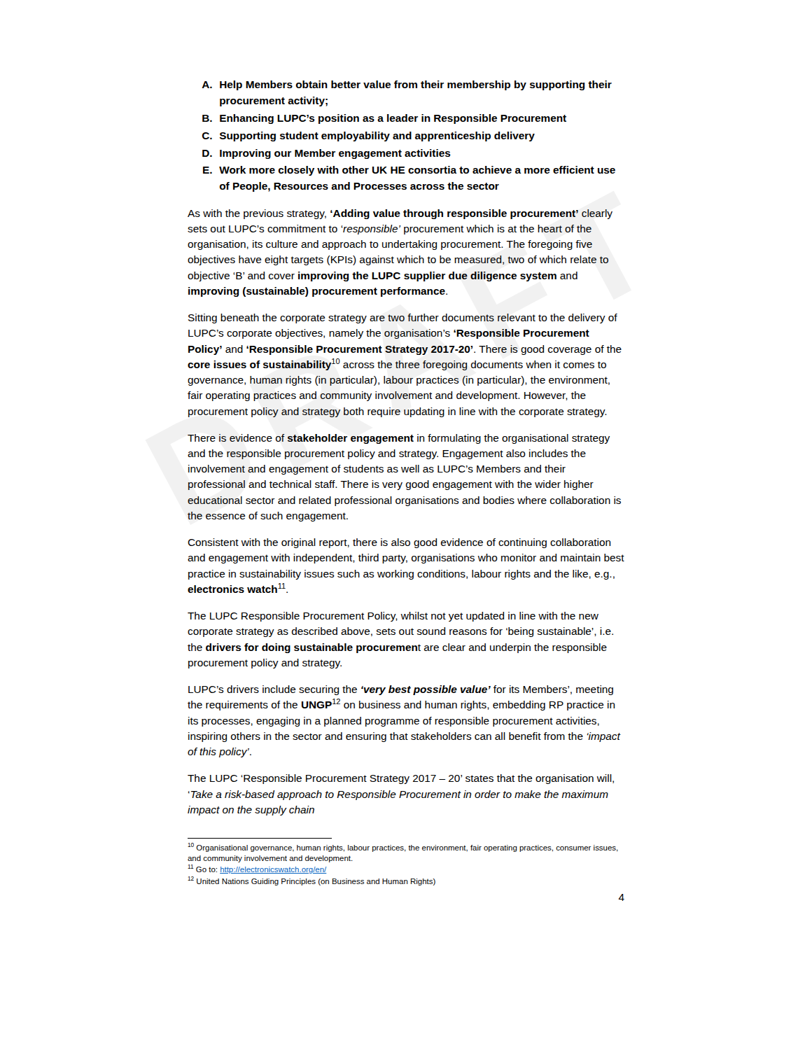DRAFT
Help Members obtain better value from their membership by supporting their procurement activity;
Enhancing LUPC’s position as a leader in Responsible Procurement
Supporting student employability and apprenticeship delivery
Improving our Member engagement activities
Work more closely with other UK HE consortia to achieve a more efficient use of People, Resources and Processes across the sector
As with the previous strategy, ‘Adding value through responsible procurement’ clearly sets out LUPC’s commitment to ‘responsible’ procurement which is at the heart of the organisation, its culture and approach to undertaking procurement. The foregoing five objectives have eight targets (KPIs) against which to be measured, two of which relate to objective ‘B’ and cover improving the LUPC supplier due diligence system and improving (sustainable) procurement performance.
Sitting beneath the corporate strategy are two further documents relevant to the delivery of LUPC’s corporate objectives, namely the organisation’s ‘Responsible Procurement Policy’ and ‘Responsible Procurement Strategy 2017-20’. There is good coverage of the core issues of sustainability10 across the three foregoing documents when it comes to governance, human rights (in particular), labour practices (in particular), the environment, fair operating practices and community involvement and development. However, the procurement policy and strategy both require updating in line with the corporate strategy.
There is evidence of stakeholder engagement in formulating the organisational strategy and the responsible procurement policy and strategy. Engagement also includes the involvement and engagement of students as well as LUPC’s Members and their professional and technical staff. There is very good engagement with the wider higher educational sector and related professional organisations and bodies where collaboration is the essence of such engagement.
Consistent with the original report, there is also good evidence of continuing collaboration and engagement with independent, third party, organisations who monitor and maintain best practice in sustainability issues such as working conditions, labour rights and the like, e.g., electronics watch11.
The LUPC Responsible Procurement Policy, whilst not yet updated in line with the new corporate strategy as described above, sets out sound reasons for ‘being sustainable’, i.e. the drivers for doing sustainable procurement are clear and underpin the responsible procurement policy and strategy.
LUPC’s drivers include securing the ‘very best possible value’ for its Members’, meeting the requirements of the UNGP12 on business and human rights, embedding RP practice in its processes, engaging in a planned programme of responsible procurement activities, inspiring others in the sector and ensuring that stakeholders can all benefit from the ‘impact of this policy’.
The LUPC ‘Responsible Procurement Strategy 2017 – 20’ states that the organisation will, ‘Take a risk-based approach to Responsible Procurement in order to make the maximum impact on the supply chain
10 Organisational governance, human rights, labour practices, the environment, fair operating practices, consumer issues, and community involvement and development.
11 Go to: http://electronicswatch.org/en/
12 United Nations Guiding Principles (on Business and Human Rights)
4